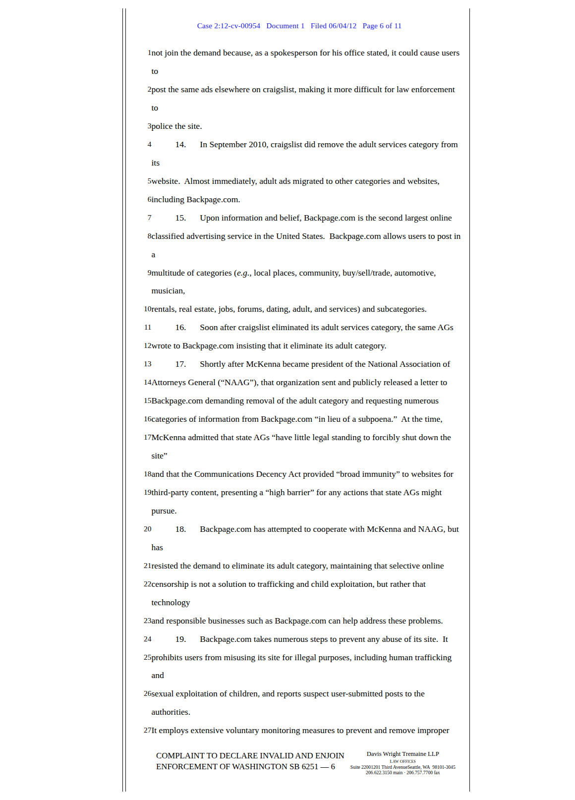Case 2:12-cv-00954 Document 1 Filed 06/04/12 Page 6 of 11
| 1 | not join the demand because, as a spokesperson for his office stated, it could cause users to |
| 2 | post the same ads elsewhere on craigslist, making it more difficult for law enforcement to |
| 3 | police the site. |
| 4 | 14. In September 2010, craigslist did remove the adult services category from its |
| 5 | website. Almost immediately, adult ads migrated to other categories and websites, |
| 6 | including Backpage.com. |
| 7 | 15. Upon information and belief, Backpage.com is the second largest online |
| 8 | classified advertising service in the United States. Backpage.com allows users to post in a |
| 9 | multitude of categories ( e.g., local places, community, buy/sell/trade, automotive, musician, |
| 10 | rentals, real estate, jobs, forums, dating, adult, and services) and subcategories. |
| 11 | 16. Soon after craigslist eliminated its adult services category, the same AGs |
| 12 | wrote to Backpage.com insisting that it eliminate its adult category. |
| 13 | 17. Shortly after McKenna became president of the National Association of |
| 14 | Attorneys General (“NAAG”), that organization sent and publicly released a letter to |
| 15 | Backpage.com demanding removal of the adult category and requesting numerous |
| 16 | categories of information from Backpage.com “in lieu of a subpoena.” At the time, |
| 17 | McKenna admitted that state AGs “have little legal standing to forcibly shut down the site” |
| 18 | and that the Communications Decency Act provided “broad immunity” to websites for |
| 19 | third-party content, presenting a “high barrier” for any actions that state AGs might pursue. |
| 20 | 18. Backpage.com has attempted to cooperate with McKenna and NAAG, but has |
| 21 | resisted the demand to eliminate its adult category, maintaining that selective online |
| 22 | censorship is not a solution to trafficking and child exploitation, but rather that technology |
| 23 | and responsible businesses such as Backpage.com can help address these problems. |
| 24 | 19. Backpage.com takes numerous steps to prevent any abuse of its site. It |
| 25 | prohibits users from misusing its site for illegal purposes, including human trafficking and |
| 26 | sexual exploitation of children, and reports suspect user-submitted posts to the authorities. |
| 27 | It employs extensive voluntary monitoring measures to prevent and remove improper |
| COMPLAINT TO DECLARE INVALID AND ENJOIN ENFORCEMENT OF WASHINGTON SB 6251 — 6 | Davis Wright Tremaine LLP L AW O FFICES Suite 22001201 Third AvenueSeattle, WA 98101-3045 206.622.3150 main · 206.757.7700 fax |